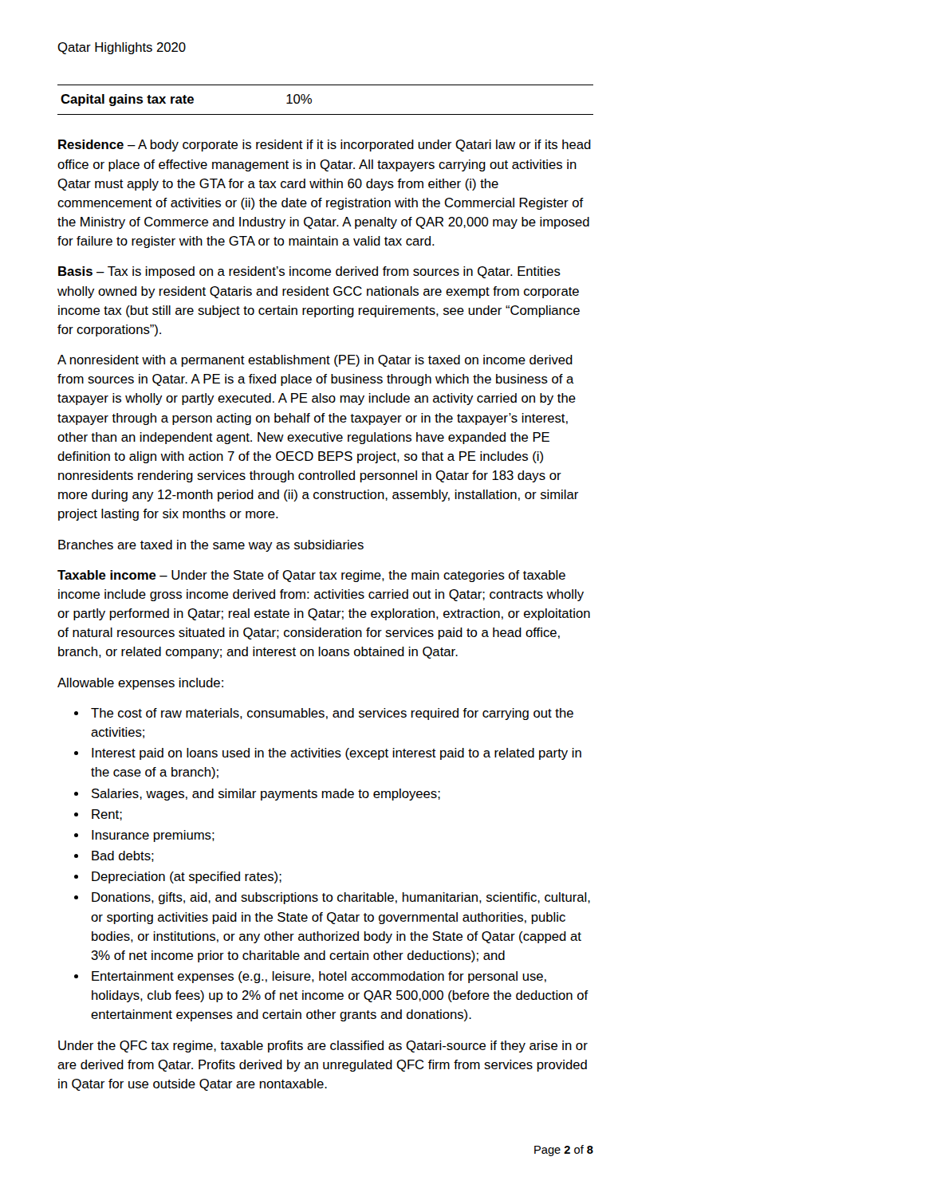Qatar Highlights 2020
| Capital gains tax rate | 10% |
Residence – A body corporate is resident if it is incorporated under Qatari law or if its head office or place of effective management is in Qatar. All taxpayers carrying out activities in Qatar must apply to the GTA for a tax card within 60 days from either (i) the commencement of activities or (ii) the date of registration with the Commercial Register of the Ministry of Commerce and Industry in Qatar. A penalty of QAR 20,000 may be imposed for failure to register with the GTA or to maintain a valid tax card.
Basis – Tax is imposed on a resident’s income derived from sources in Qatar. Entities wholly owned by resident Qataris and resident GCC nationals are exempt from corporate income tax (but still are subject to certain reporting requirements, see under “Compliance for corporations”).
A nonresident with a permanent establishment (PE) in Qatar is taxed on income derived from sources in Qatar. A PE is a fixed place of business through which the business of a taxpayer is wholly or partly executed. A PE also may include an activity carried on by the taxpayer through a person acting on behalf of the taxpayer or in the taxpayer’s interest, other than an independent agent. New executive regulations have expanded the PE definition to align with action 7 of the OECD BEPS project, so that a PE includes (i) nonresidents rendering services through controlled personnel in Qatar for 183 days or more during any 12-month period and (ii) a construction, assembly, installation, or similar project lasting for six months or more.
Branches are taxed in the same way as subsidiaries
Taxable income – Under the State of Qatar tax regime, the main categories of taxable income include gross income derived from: activities carried out in Qatar; contracts wholly or partly performed in Qatar; real estate in Qatar; the exploration, extraction, or exploitation of natural resources situated in Qatar; consideration for services paid to a head office, branch, or related company; and interest on loans obtained in Qatar.
Allowable expenses include:
The cost of raw materials, consumables, and services required for carrying out the activities;
Interest paid on loans used in the activities (except interest paid to a related party in the case of a branch);
Salaries, wages, and similar payments made to employees;
Rent;
Insurance premiums;
Bad debts;
Depreciation (at specified rates);
Donations, gifts, aid, and subscriptions to charitable, humanitarian, scientific, cultural, or sporting activities paid in the State of Qatar to governmental authorities, public bodies, or institutions, or any other authorized body in the State of Qatar (capped at 3% of net income prior to charitable and certain other deductions); and
Entertainment expenses (e.g., leisure, hotel accommodation for personal use, holidays, club fees) up to 2% of net income or QAR 500,000 (before the deduction of entertainment expenses and certain other grants and donations).
Under the QFC tax regime, taxable profits are classified as Qatari-source if they arise in or are derived from Qatar. Profits derived by an unregulated QFC firm from services provided in Qatar for use outside Qatar are nontaxable.
Page 2 of 8